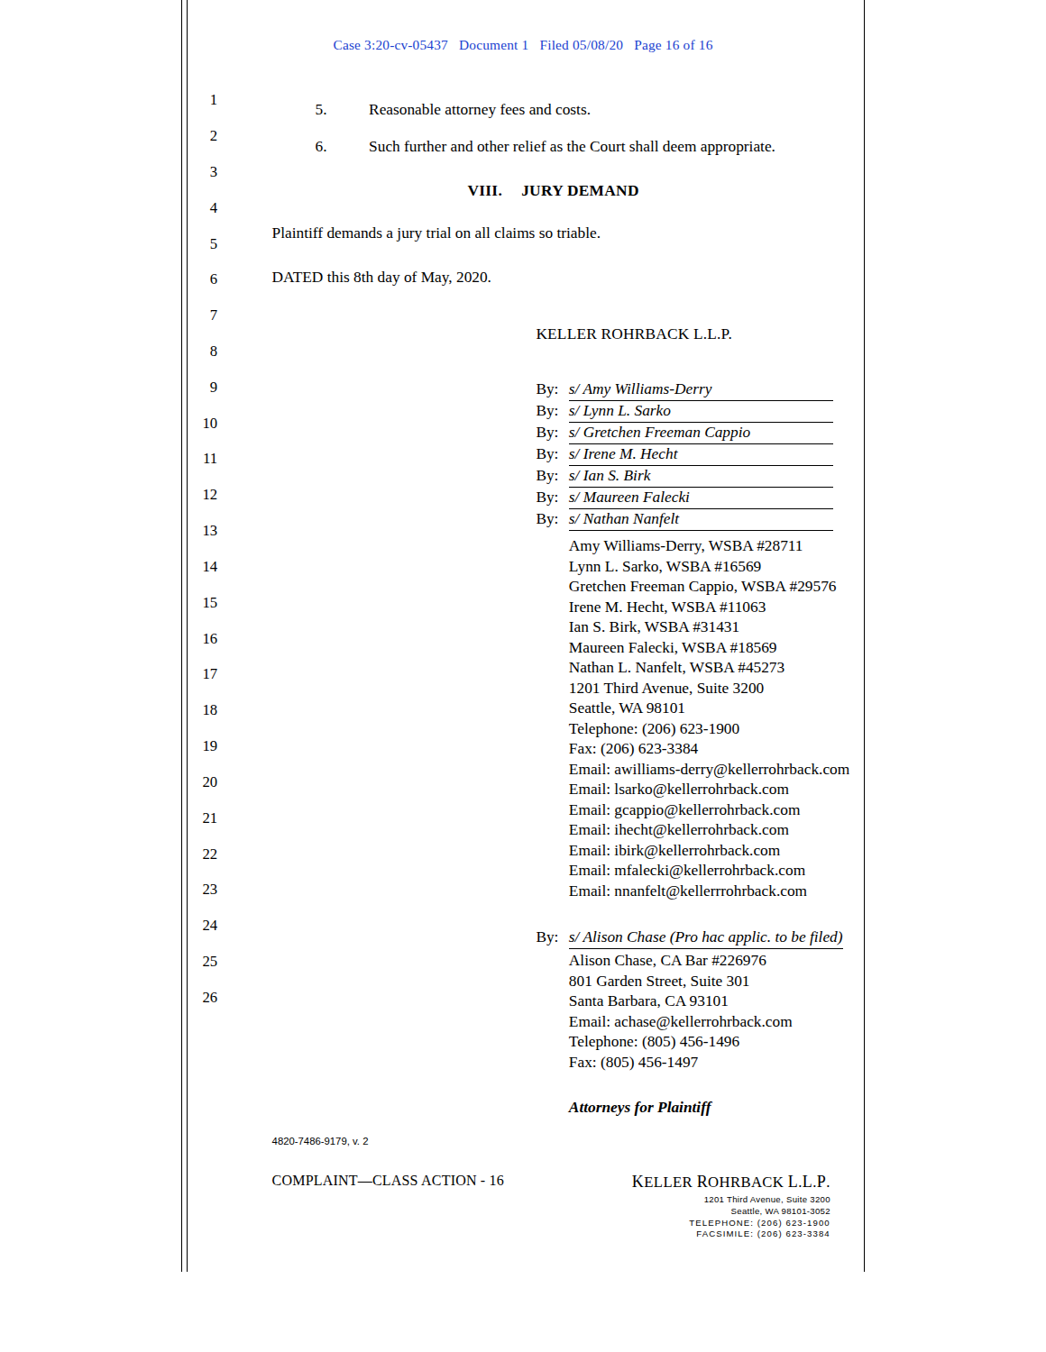Case 3:20-cv-05437 Document 1 Filed 05/08/20 Page 16 of 16
1
2
3
4
5
6
7
8
9
10
11
12
13
14
15
16
17
18
19
20
21
22
23
24
25
26
5. Reasonable attorney fees and costs.
6. Such further and other relief as the Court shall deem appropriate.
VIII. JURY DEMAND
Plaintiff demands a jury trial on all claims so triable.
DATED this 8th day of May, 2020.
KELLER ROHRBACK L.L.P.
By: s/ Amy Williams-Derry
By: s/ Lynn L. Sarko
By: s/ Gretchen Freeman Cappio
By: s/ Irene M. Hecht
By: s/ Ian S. Birk
By: s/ Maureen Falecki
By: s/ Nathan Nanfelt
Amy Williams-Derry, WSBA #28711
Lynn L. Sarko, WSBA #16569
Gretchen Freeman Cappio, WSBA #29576
Irene M. Hecht, WSBA #11063
Ian S. Birk, WSBA #31431
Maureen Falecki, WSBA #18569
Nathan L. Nanfelt, WSBA #45273
1201 Third Avenue, Suite 3200
Seattle, WA 98101
Telephone: (206) 623-1900
Fax: (206) 623-3384
Email: awilliams-derry@kellerrohrback.com
Email: lsarko@kellerrohrback.com
Email: gcappio@kellerrohrback.com
Email: ihecht@kellerrohrback.com
Email: ibirk@kellerrohrback.com
Email: mfalecki@kellerrohrback.com
Email: nnanfelt@kellerrrohrback.com
By: s/ Alison Chase (Pro hac applic. to be filed)
Alison Chase, CA Bar #226976
801 Garden Street, Suite 301
Santa Barbara, CA 93101
Email: achase@kellerrohrback.com
Telephone: (805) 456-1496
Fax: (805) 456-1497
Attorneys for Plaintiff
4820-7486-9179, v. 2
COMPLAINT—CLASS ACTION - 16
KELLER ROHRBACK L.L.P.
1201 Third Avenue, Suite 3200
Seattle, WA 98101-3052
TELEPHONE: (206) 623-1900
FACSIMILE: (206) 623-3384